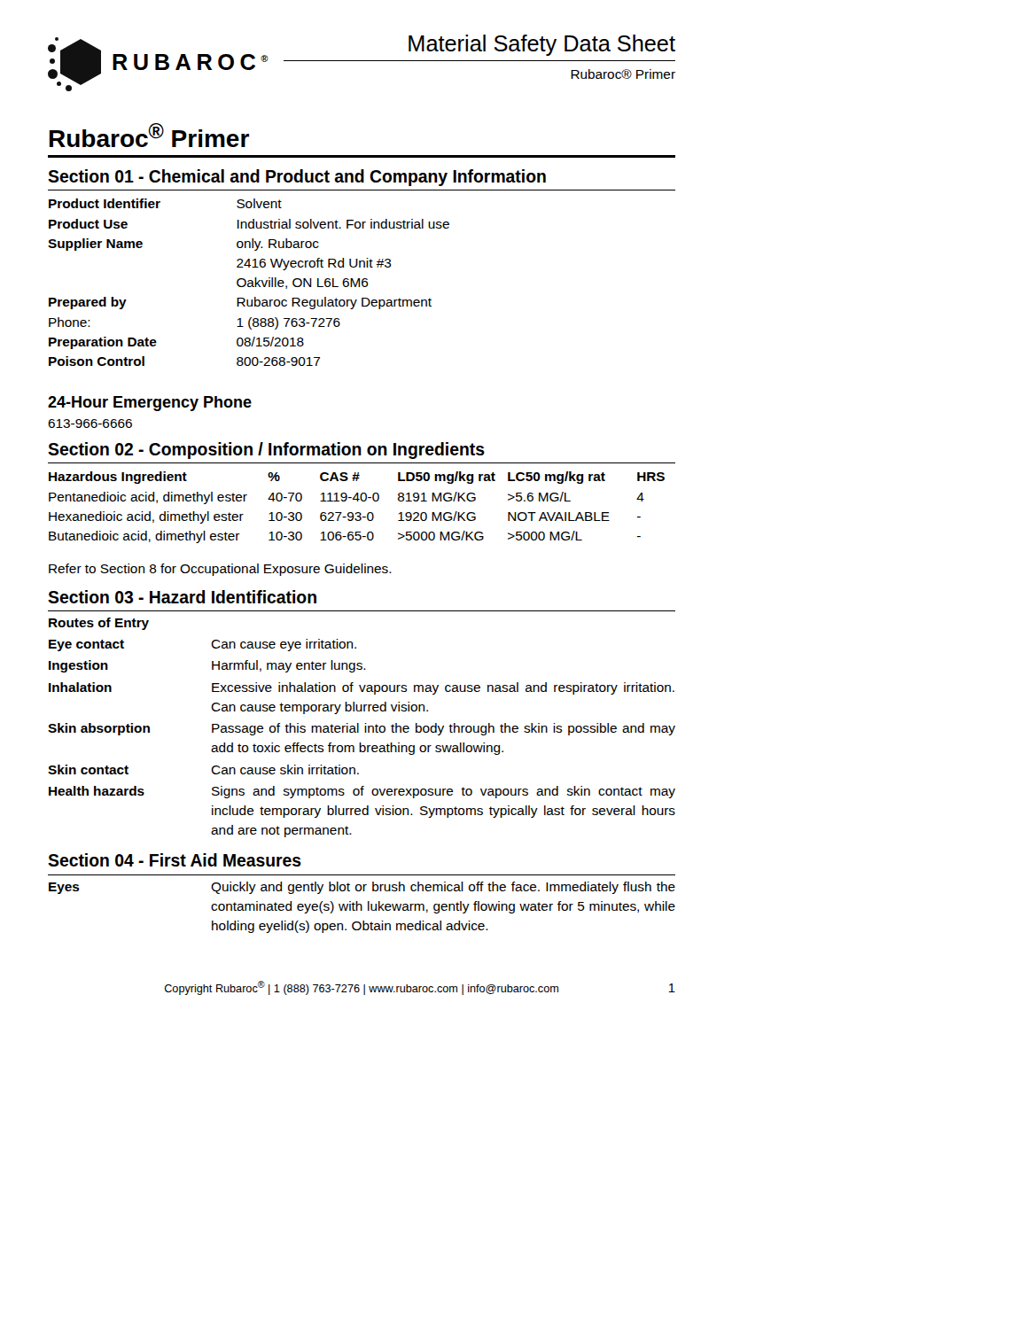RUBAROC®
Material Safety Data Sheet
Rubaroc® Primer
Rubaroc® Primer
Section 01 - Chemical and Product and Company Information
| Product Identifier | Solvent |
| Product Use | Industrial solvent. For industrial use |
| Supplier Name | only. Rubaroc |
| | 2416 Wyecroft Rd Unit #3 |
| | Oakville, ON L6L 6M6 |
| Prepared by | Rubaroc Regulatory Department |
| Phone: | 1 (888) 763-7276 |
| Preparation Date | 08/15/2018 |
| Poison Control | 800-268-9017 |
24-Hour Emergency Phone
613-966-6666
Section 02 - Composition / Information on Ingredients
| Hazardous Ingredient | % | CAS # | LD50 mg/kg rat | LC50 mg/kg rat | HRS |
| --- | --- | --- | --- | --- | --- |
| Pentanedioic acid, dimethyl ester | 40-70 | 1119-40-0 | 8191 MG/KG | >5.6 MG/L | 4 |
| Hexanedioic acid, dimethyl ester | 10-30 | 627-93-0 | 1920 MG/KG | NOT AVAILABLE | - |
| Butanedioic acid, dimethyl ester | 10-30 | 106-65-0 | >5000 MG/KG | >5000 MG/L | - |
Refer to Section 8 for Occupational Exposure Guidelines.
Section 03 - Hazard Identification
Routes of Entry
| Eye contact | Can cause eye irritation. |
| Ingestion | Harmful, may enter lungs. |
| Inhalation | Excessive inhalation of vapours may cause nasal and respiratory irritation. Can cause temporary blurred vision. |
| Skin absorption | Passage of this material into the body through the skin is possible and may add to toxic effects from breathing or swallowing. |
| Skin contact | Can cause skin irritation. |
| Health hazards | Signs and symptoms of overexposure to vapours and skin contact may include temporary blurred vision. Symptoms typically last for several hours and are not permanent. |
Section 04 - First Aid Measures
| Eyes | Quickly and gently blot or brush chemical off the face. Immediately flush the contaminated eye(s) with lukewarm, gently flowing water for 5 minutes, while holding eyelid(s) open. Obtain medical advice. |
Copyright Rubaroc® | 1 (888) 763-7276 | www.rubaroc.com | info@rubaroc.com
1